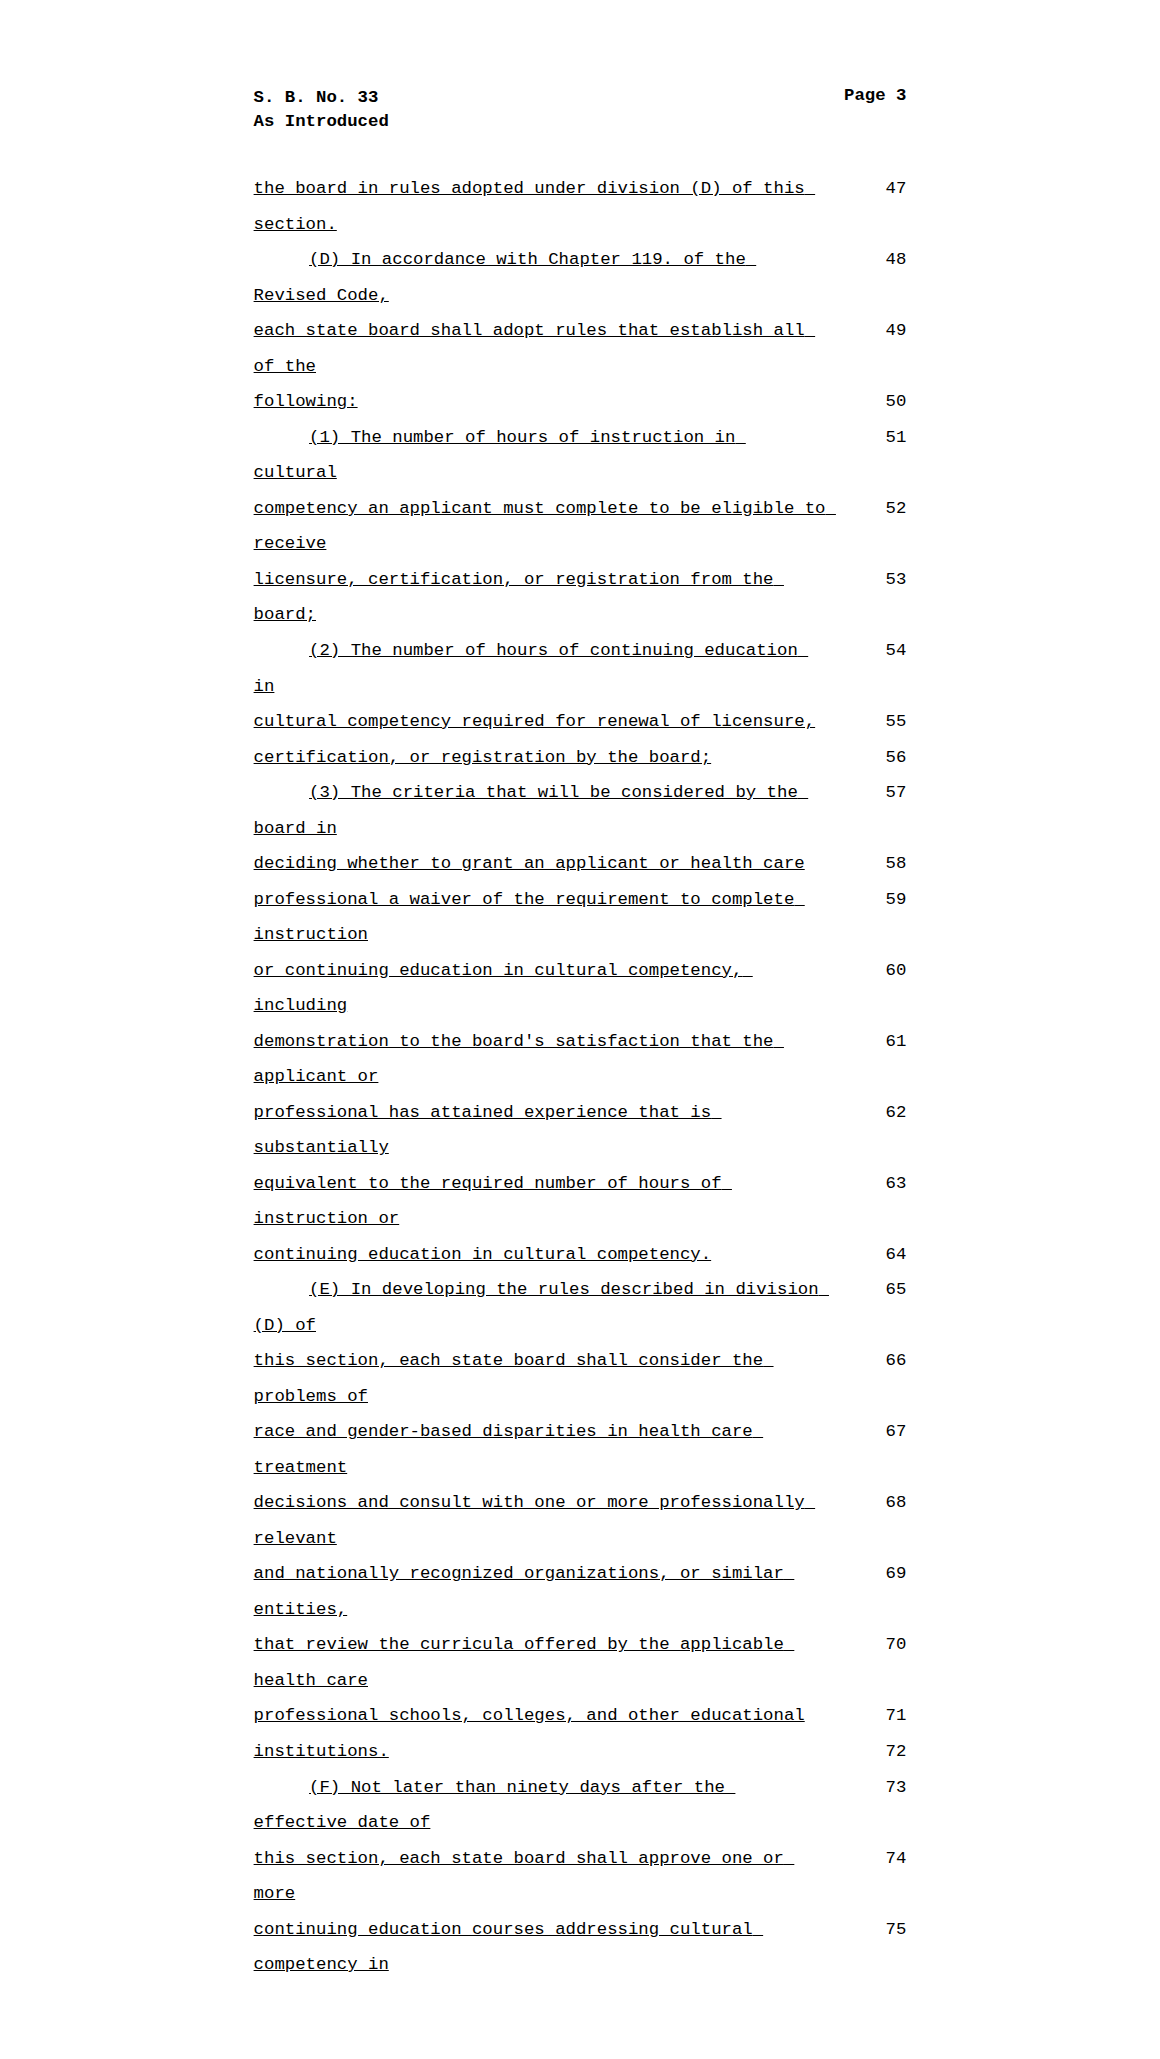S. B. No. 33
As Introduced
Page 3
| the board in rules adopted under division (D) of this section. | 47 |
| (D) In accordance with Chapter 119. of the Revised Code, | 48 |
| each state board shall adopt rules that establish all of the | 49 |
| following: | 50 |
| (1) The number of hours of instruction in cultural | 51 |
| competency an applicant must complete to be eligible to receive | 52 |
| licensure, certification, or registration from the board; | 53 |
| (2) The number of hours of continuing education in | 54 |
| cultural competency required for renewal of licensure, | 55 |
| certification, or registration by the board; | 56 |
| (3) The criteria that will be considered by the board in | 57 |
| deciding whether to grant an applicant or health care | 58 |
| professional a waiver of the requirement to complete instruction | 59 |
| or continuing education in cultural competency, including | 60 |
| demonstration to the board's satisfaction that the applicant or | 61 |
| professional has attained experience that is substantially | 62 |
| equivalent to the required number of hours of instruction or | 63 |
| continuing education in cultural competency. | 64 |
| (E) In developing the rules described in division (D) of | 65 |
| this section, each state board shall consider the problems of | 66 |
| race and gender-based disparities in health care treatment | 67 |
| decisions and consult with one or more professionally relevant | 68 |
| and nationally recognized organizations, or similar entities, | 69 |
| that review the curricula offered by the applicable health care | 70 |
| professional schools, colleges, and other educational | 71 |
| institutions. | 72 |
| (F) Not later than ninety days after the effective date of | 73 |
| this section, each state board shall approve one or more | 74 |
| continuing education courses addressing cultural competency in | 75 |